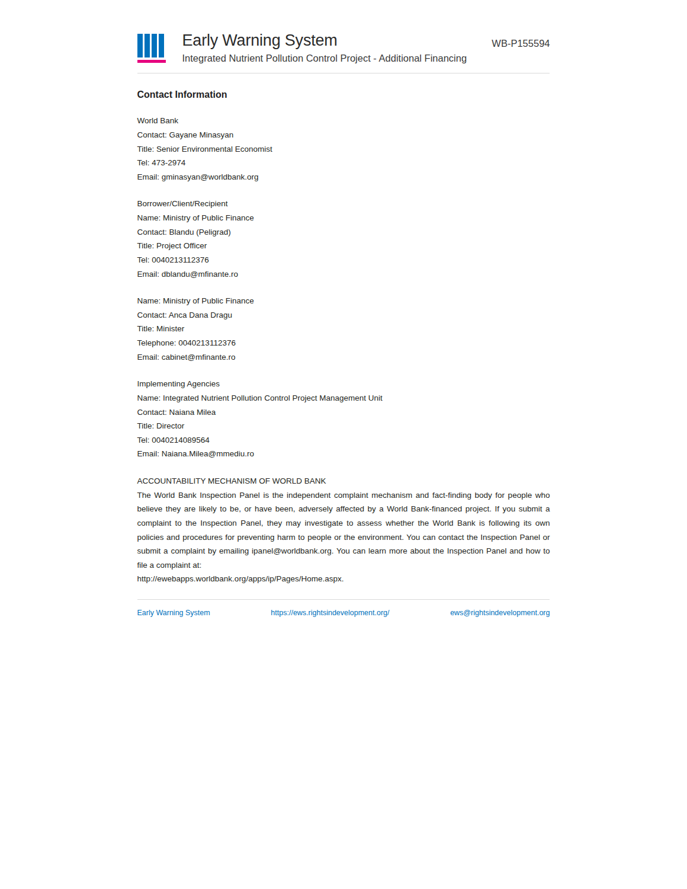Early Warning System
Integrated Nutrient Pollution Control Project - Additional Financing
WB-P155594
Contact Information
World Bank
Contact: Gayane Minasyan
Title: Senior Environmental Economist
Tel: 473-2974
Email: gminasyan@worldbank.org
Borrower/Client/Recipient
Name: Ministry of Public Finance
Contact: Blandu (Peligrad)
Title: Project Officer
Tel: 0040213112376
Email: dblandu@mfinante.ro
Name: Ministry of Public Finance
Contact: Anca Dana Dragu
Title: Minister
Telephone: 0040213112376
Email: cabinet@mfinante.ro
Implementing Agencies
Name: Integrated Nutrient Pollution Control Project Management Unit
Contact: Naiana Milea
Title: Director
Tel: 0040214089564
Email: Naiana.Milea@mmediu.ro
ACCOUNTABILITY MECHANISM OF WORLD BANK
The World Bank Inspection Panel is the independent complaint mechanism and fact-finding body for people who believe they are likely to be, or have been, adversely affected by a World Bank-financed project. If you submit a complaint to the Inspection Panel, they may investigate to assess whether the World Bank is following its own policies and procedures for preventing harm to people or the environment. You can contact the Inspection Panel or submit a complaint by emailing ipanel@worldbank.org. You can learn more about the Inspection Panel and how to file a complaint at:
http://ewebapps.worldbank.org/apps/ip/Pages/Home.aspx.
Early Warning System
https://ews.rightsindevelopment.org/
ews@rightsindevelopment.org